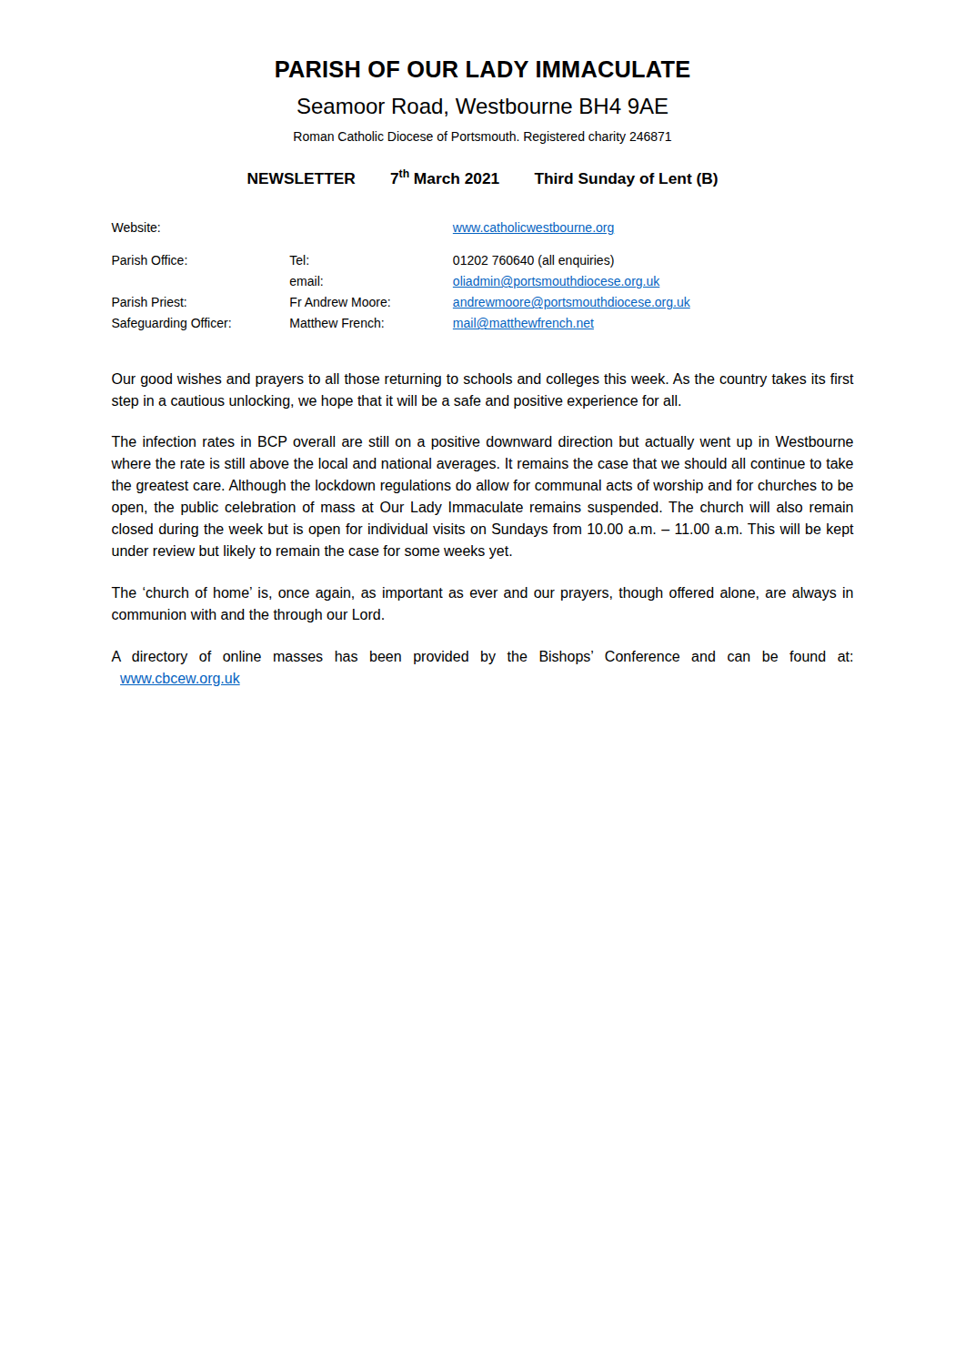PARISH OF OUR LADY IMMACULATE
Seamoor Road, Westbourne BH4 9AE
Roman Catholic Diocese of Portsmouth. Registered charity 246871
NEWSLETTER 7th March 2021 Third Sunday of Lent (B)
| Website: | | www.catholicwestbourne.org |
| Parish Office: | Tel: | 01202 760640 (all enquiries) |
| | email: | oliadmin@portsmouthdiocese.org.uk |
| Parish Priest: | Fr Andrew Moore: | andrewmoore@portsmouthdiocese.org.uk |
| Safeguarding Officer: | Matthew French: | mail@matthewfrench.net |
Our good wishes and prayers to all those returning to schools and colleges this week. As the country takes its first step in a cautious unlocking, we hope that it will be a safe and positive experience for all.
The infection rates in BCP overall are still on a positive downward direction but actually went up in Westbourne where the rate is still above the local and national averages. It remains the case that we should all continue to take the greatest care. Although the lockdown regulations do allow for communal acts of worship and for churches to be open, the public celebration of mass at Our Lady Immaculate remains suspended. The church will also remain closed during the week but is open for individual visits on Sundays from 10.00 a.m. – 11.00 a.m. This will be kept under review but likely to remain the case for some weeks yet.
The ‘church of home’ is, once again, as important as ever and our prayers, though offered alone, are always in communion with and the through our Lord.
A directory of online masses has been provided by the Bishops’ Conference and can be found at: www.cbcew.org.uk